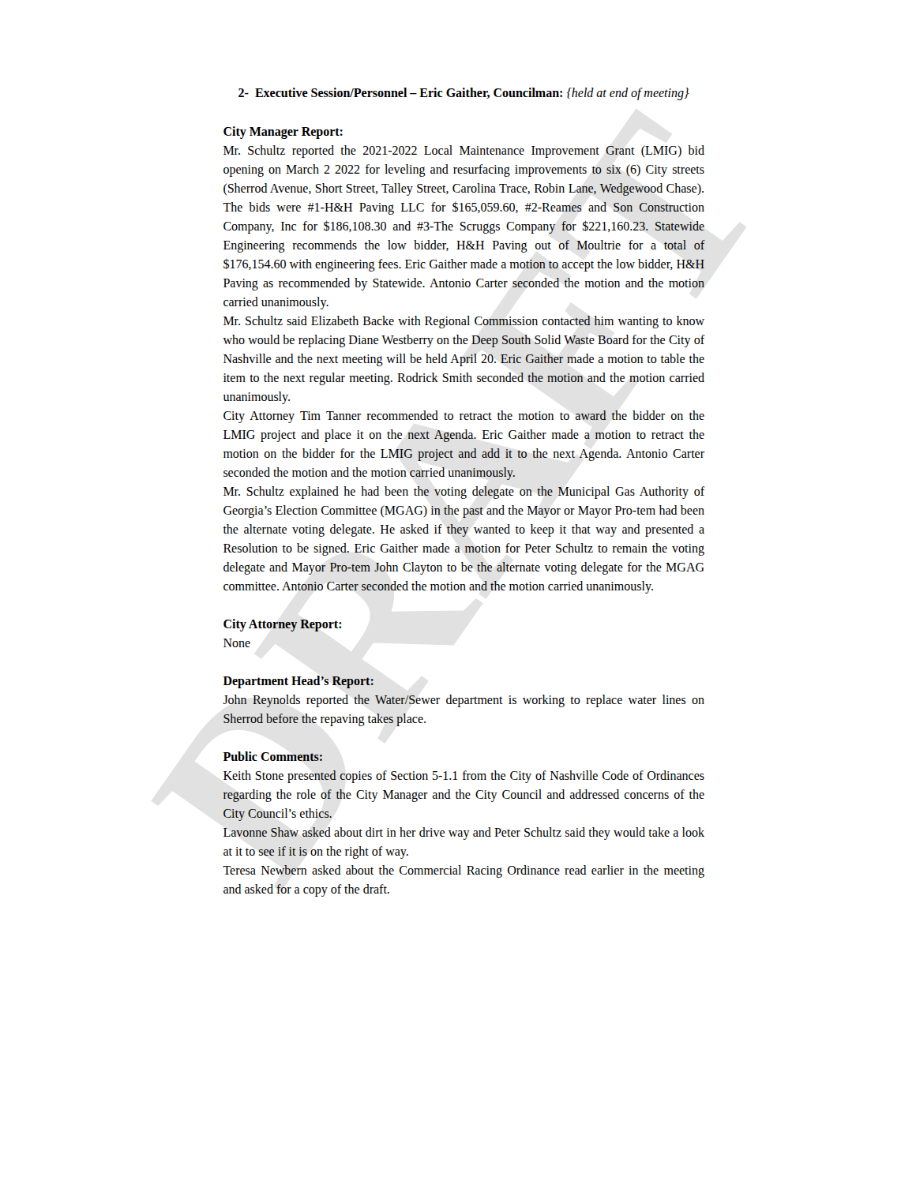DRAFT
2- Executive Session/Personnel – Eric Gaither, Councilman: {held at end of meeting}
City Manager Report:
Mr. Schultz reported the 2021-2022 Local Maintenance Improvement Grant (LMIG) bid opening on March 2 2022 for leveling and resurfacing improvements to six (6) City streets (Sherrod Avenue, Short Street, Talley Street, Carolina Trace, Robin Lane, Wedgewood Chase). The bids were #1-H&H Paving LLC for $165,059.60, #2-Reames and Son Construction Company, Inc for $186,108.30 and #3-The Scruggs Company for $221,160.23. Statewide Engineering recommends the low bidder, H&H Paving out of Moultrie for a total of $176,154.60 with engineering fees. Eric Gaither made a motion to accept the low bidder, H&H Paving as recommended by Statewide. Antonio Carter seconded the motion and the motion carried unanimously.
Mr. Schultz said Elizabeth Backe with Regional Commission contacted him wanting to know who would be replacing Diane Westberry on the Deep South Solid Waste Board for the City of Nashville and the next meeting will be held April 20. Eric Gaither made a motion to table the item to the next regular meeting. Rodrick Smith seconded the motion and the motion carried unanimously.
City Attorney Tim Tanner recommended to retract the motion to award the bidder on the LMIG project and place it on the next Agenda. Eric Gaither made a motion to retract the motion on the bidder for the LMIG project and add it to the next Agenda. Antonio Carter seconded the motion and the motion carried unanimously.
Mr. Schultz explained he had been the voting delegate on the Municipal Gas Authority of Georgia’s Election Committee (MGAG) in the past and the Mayor or Mayor Pro-tem had been the alternate voting delegate. He asked if they wanted to keep it that way and presented a Resolution to be signed. Eric Gaither made a motion for Peter Schultz to remain the voting delegate and Mayor Pro-tem John Clayton to be the alternate voting delegate for the MGAG committee. Antonio Carter seconded the motion and the motion carried unanimously.
City Attorney Report:
None
Department Head’s Report:
John Reynolds reported the Water/Sewer department is working to replace water lines on Sherrod before the repaving takes place.
Public Comments:
Keith Stone presented copies of Section 5-1.1 from the City of Nashville Code of Ordinances regarding the role of the City Manager and the City Council and addressed concerns of the City Council’s ethics.
Lavonne Shaw asked about dirt in her drive way and Peter Schultz said they would take a look at it to see if it is on the right of way.
Teresa Newbern asked about the Commercial Racing Ordinance read earlier in the meeting and asked for a copy of the draft.